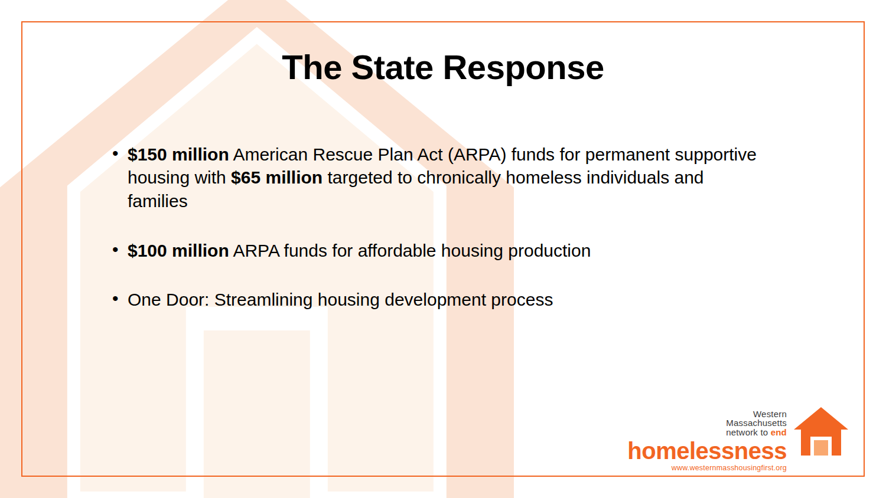The State Response
$150 million American Rescue Plan Act (ARPA) funds for permanent supportive housing with $65 million targeted to chronically homeless individuals and families
$100 million ARPA funds for affordable housing production
One Door: Streamlining housing development process
Western Massachusetts network to end homelessness www.westernmasshousingfirst.org